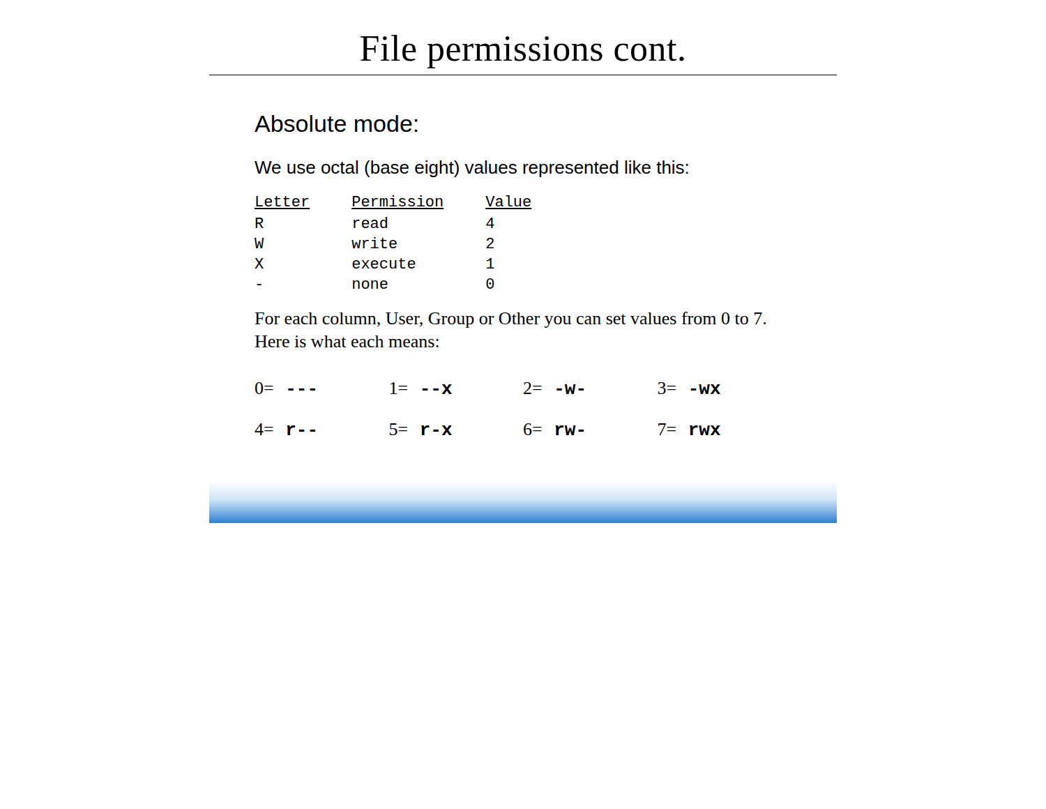File permissions cont.
Absolute mode:
We use octal (base eight) values represented like this:
| Letter | Permission | Value |
| --- | --- | --- |
| R | read | 4 |
| W | write | 2 |
| X | execute | 1 |
| - | none | 0 |
For each column, User, Group or Other you can set values from 0 to 7. Here is what each means:
| 0= --- | 1= --x | 2= -w- | 3= -wx |
| 4= r-- | 5= r-x | 6= rw- | 7= rwx |